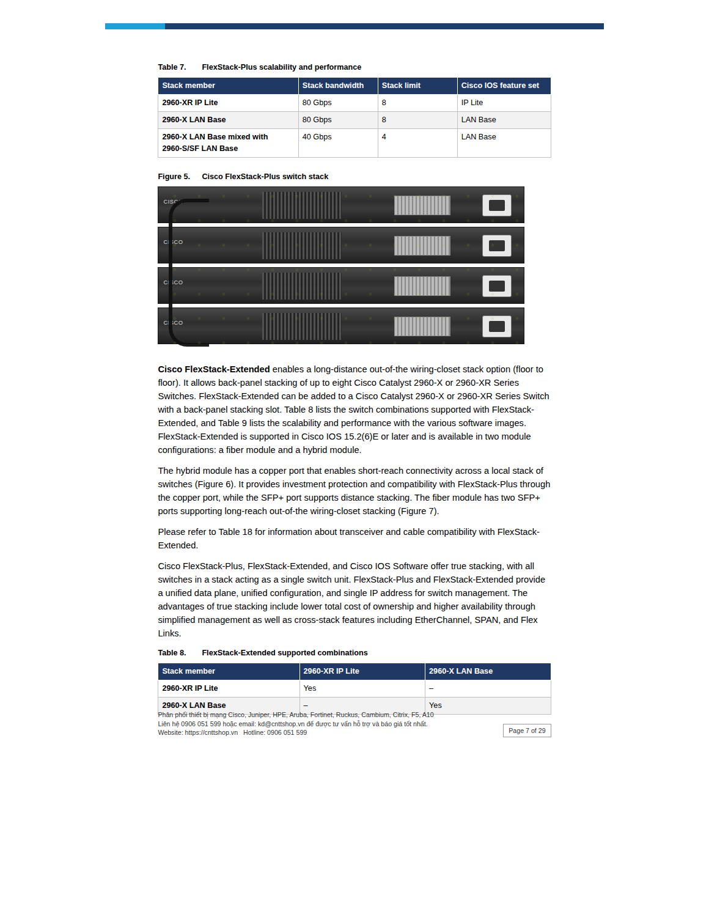Table 7. FlexStack-Plus scalability and performance
| Stack member | Stack bandwidth | Stack limit | Cisco IOS feature set |
| --- | --- | --- | --- |
| 2960-XR IP Lite | 80 Gbps | 8 | IP Lite |
| 2960-X LAN Base | 80 Gbps | 8 | LAN Base |
| 2960-X LAN Base mixed with 2960-S/SF LAN Base | 40 Gbps | 4 | LAN Base |
Figure 5. Cisco FlexStack-Plus switch stack
CISCO
CISCO
CISCO
CISCO
Cisco FlexStack-Extended enables a long-distance out-of-the wiring-closet stack option (floor to floor). It allows back-panel stacking of up to eight Cisco Catalyst 2960-X or 2960-XR Series Switches. FlexStack-Extended can be added to a Cisco Catalyst 2960-X or 2960-XR Series Switch with a back-panel stacking slot. Table 8 lists the switch combinations supported with FlexStack-Extended, and Table 9 lists the scalability and performance with the various software images. FlexStack-Extended is supported in Cisco IOS 15.2(6)E or later and is available in two module configurations: a fiber module and a hybrid module.
The hybrid module has a copper port that enables short-reach connectivity across a local stack of switches (Figure 6). It provides investment protection and compatibility with FlexStack-Plus through the copper port, while the SFP+ port supports distance stacking. The fiber module has two SFP+ ports supporting long-reach out-of-the wiring-closet stacking (Figure 7).
Please refer to Table 18 for information about transceiver and cable compatibility with FlexStack-Extended.
Cisco FlexStack-Plus, FlexStack-Extended, and Cisco IOS Software offer true stacking, with all switches in a stack acting as a single switch unit. FlexStack-Plus and FlexStack-Extended provide a unified data plane, unified configuration, and single IP address for switch management. The advantages of true stacking include lower total cost of ownership and higher availability through simplified management as well as cross-stack features including EtherChannel, SPAN, and Flex Links.
Table 8. FlexStack-Extended supported combinations
| Stack member | 2960-XR IP Lite | 2960-X LAN Base |
| --- | --- | --- |
| 2960-XR IP Lite | Yes | – |
| 2960-X LAN Base | – | Yes |
Phân phối thiết bị mạng Cisco, Juniper, HPE, Aruba, Fortinet, Ruckus, Cambium, Citrix, F5, A10
Liên hệ 0906 051 599 hoặc email: kd@cnttshop.vn để được tư vấn hỗ trợ và báo giá tốt nhất.
Website: https://cnttshop.vn Hotline: 0906 051 599
Page 7 of 29